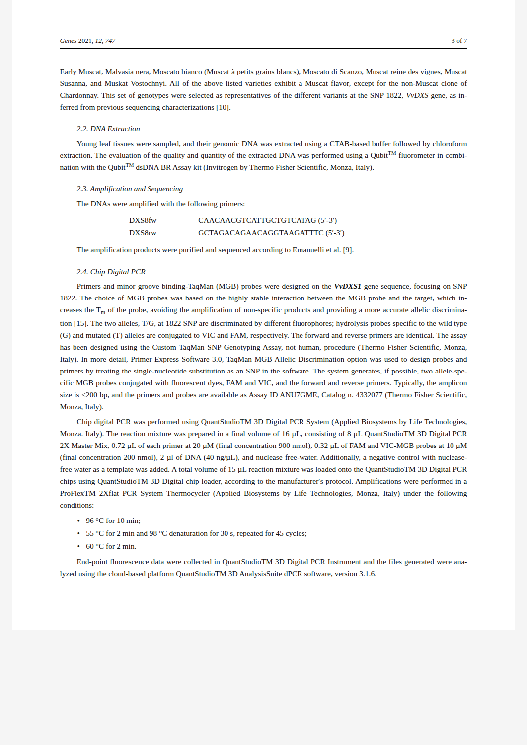Genes 2021, 12, 747
3 of 7
Early Muscat, Malvasia nera, Moscato bianco (Muscat à petits grains blancs), Moscato di Scanzo, Muscat reine des vignes, Muscat Susanna, and Muskat Vostochnyi. All of the above listed varieties exhibit a Muscat flavor, except for the non-Muscat clone of Chardonnay. This set of genotypes were selected as representatives of the different variants at the SNP 1822, VvDXS gene, as inferred from previous sequencing characterizations [10].
2.2. DNA Extraction
Young leaf tissues were sampled, and their genomic DNA was extracted using a CTAB-based buffer followed by chloroform extraction. The evaluation of the quality and quantity of the extracted DNA was performed using a QubitTM fluorometer in combination with the QubitTM dsDNA BR Assay kit (Invitrogen by Thermo Fisher Scientific, Monza, Italy).
2.3. Amplification and Sequencing
The DNAs were amplified with the following primers:
| DXS8fw | CAACAACGTCATTGCTGTCATAG (5′-3′) |
| DXS8rw | GCTAGACAGAACAGGTAAGATTTC (5′-3′) |
The amplification products were purified and sequenced according to Emanuelli et al. [9].
2.4. Chip Digital PCR
Primers and minor groove binding-TaqMan (MGB) probes were designed on the VvDXS1 gene sequence, focusing on SNP 1822. The choice of MGB probes was based on the highly stable interaction between the MGB probe and the target, which increases the Tm of the probe, avoiding the amplification of non-specific products and providing a more accurate allelic discrimination [15]. The two alleles, T/G, at 1822 SNP are discriminated by different fluorophores; hydrolysis probes specific to the wild type (G) and mutated (T) alleles are conjugated to VIC and FAM, respectively. The forward and reverse primers are identical. The assay has been designed using the Custom TaqMan SNP Genotyping Assay, not human, procedure (Thermo Fisher Scientific, Monza, Italy). In more detail, Primer Express Software 3.0, TaqMan MGB Allelic Discrimination option was used to design probes and primers by treating the single-nucleotide substitution as an SNP in the software. The system generates, if possible, two allele-specific MGB probes conjugated with fluorescent dyes, FAM and VIC, and the forward and reverse primers. Typically, the amplicon size is <200 bp, and the primers and probes are available as Assay ID ANU7GME, Catalog n. 4332077 (Thermo Fisher Scientific, Monza, Italy).
Chip digital PCR was performed using QuantStudioTM 3D Digital PCR System (Applied Biosystems by Life Technologies, Monza. Italy). The reaction mixture was prepared in a final volume of 16 µL, consisting of 8 µL QuantStudioTM 3D Digital PCR 2X Master Mix, 0.72 µL of each primer at 20 µM (final concentration 900 nmol), 0.32 µL of FAM and VIC-MGB probes at 10 µM (final concentration 200 nmol), 2 µl of DNA (40 ng/µL), and nuclease free-water. Additionally, a negative control with nuclease-free water as a template was added. A total volume of 15 µL reaction mixture was loaded onto the QuantStudioTM 3D Digital PCR chips using QuantStudioTM 3D Digital chip loader, according to the manufacturer′s protocol. Amplifications were performed in a ProFlexTM 2Xflat PCR System Thermocycler (Applied Biosystems by Life Technologies, Monza, Italy) under the following conditions:
96 °C for 10 min;
55 °C for 2 min and 98 °C denaturation for 30 s, repeated for 45 cycles;
60 °C for 2 min.
End-point fluorescence data were collected in QuantStudioTM 3D Digital PCR Instrument and the files generated were analyzed using the cloud-based platform QuantStudioTM 3D AnalysisSuite dPCR software, version 3.1.6.